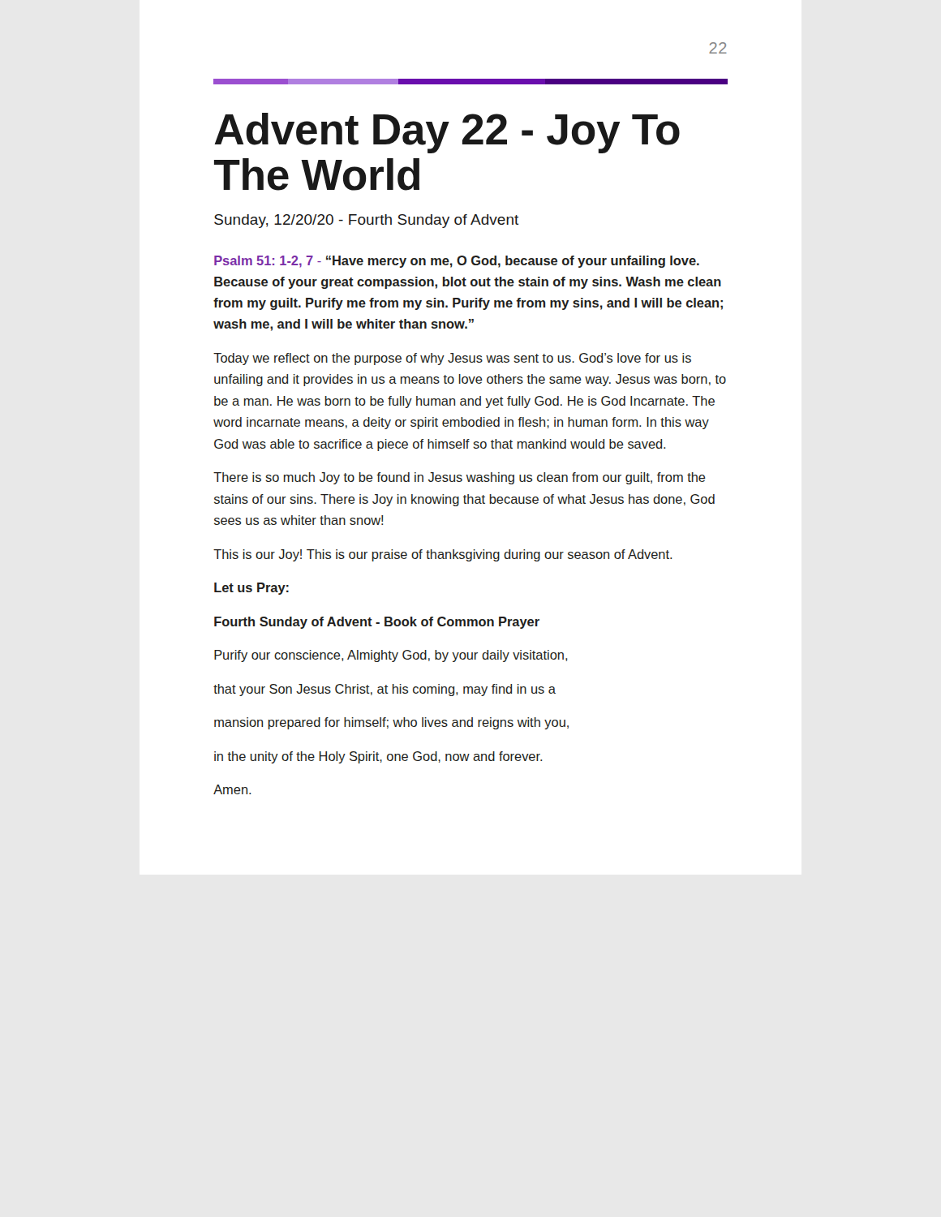22
Advent Day 22 - Joy To The World
Sunday, 12/20/20 - Fourth Sunday of Advent
Psalm 51: 1-2, 7 - “Have mercy on me, O God, because of your unfailing love. Because of your great compassion, blot out the stain of my sins. Wash me clean from my guilt. Purify me from my sin. Purify me from my sins, and I will be clean; wash me, and I will be whiter than snow.”
Today we reflect on the purpose of why Jesus was sent to us. God’s love for us is unfailing and it provides in us a means to love others the same way. Jesus was born, to be a man. He was born to be fully human and yet fully God. He is God Incarnate. The word incarnate means, a deity or spirit embodied in flesh; in human form. In this way God was able to sacrifice a piece of himself so that mankind would be saved.
There is so much Joy to be found in Jesus washing us clean from our guilt, from the stains of our sins. There is Joy in knowing that because of what Jesus has done, God sees us as whiter than snow!
This is our Joy! This is our praise of thanksgiving during our season of Advent.
Let us Pray:
Fourth Sunday of Advent - Book of Common Prayer
Purify our conscience, Almighty God, by your daily visitation,
that your Son Jesus Christ, at his coming, may find in us a
mansion prepared for himself; who lives and reigns with you,
in the unity of the Holy Spirit, one God, now and forever.
Amen.